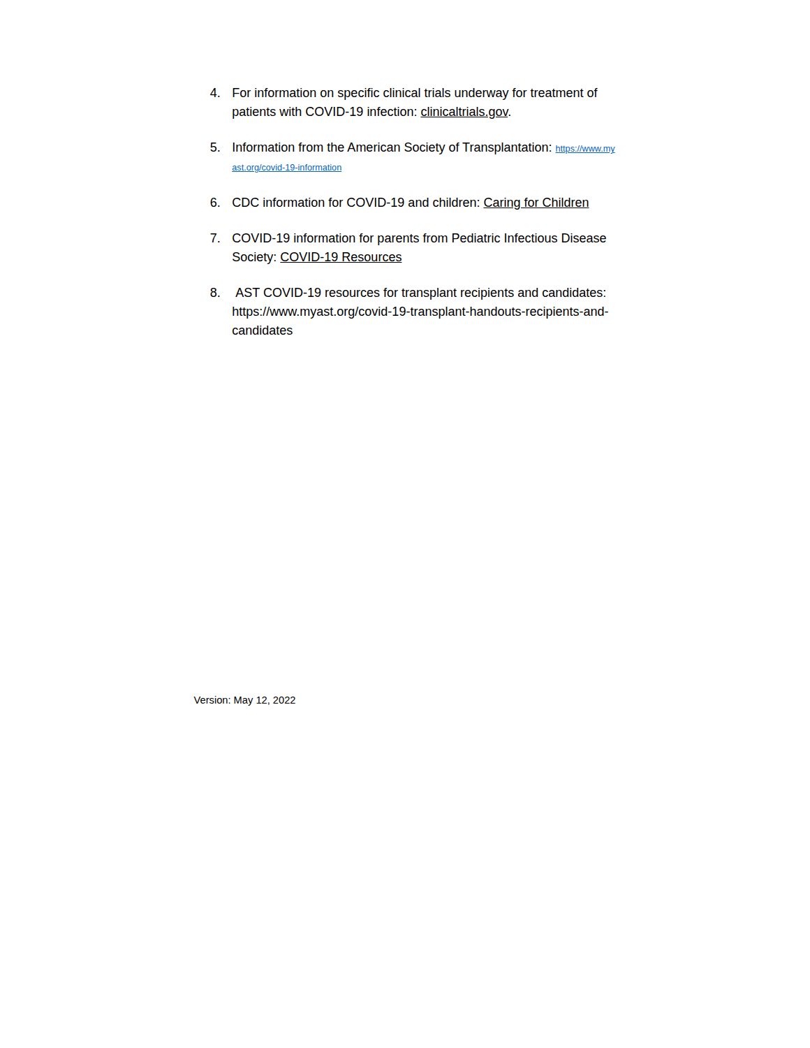For information on specific clinical trials underway for treatment of patients with COVID-19 infection: clinicaltrials.gov.
Information from the American Society of Transplantation: https://www.myast.org/covid-19-information
CDC information for COVID-19 and children: Caring for Children
COVID-19 information for parents from Pediatric Infectious Disease Society: COVID-19 Resources
AST COVID-19 resources for transplant recipients and candidates: https://www.myast.org/covid-19-transplant-handouts-recipients-and-candidates
Version: May 12, 2022